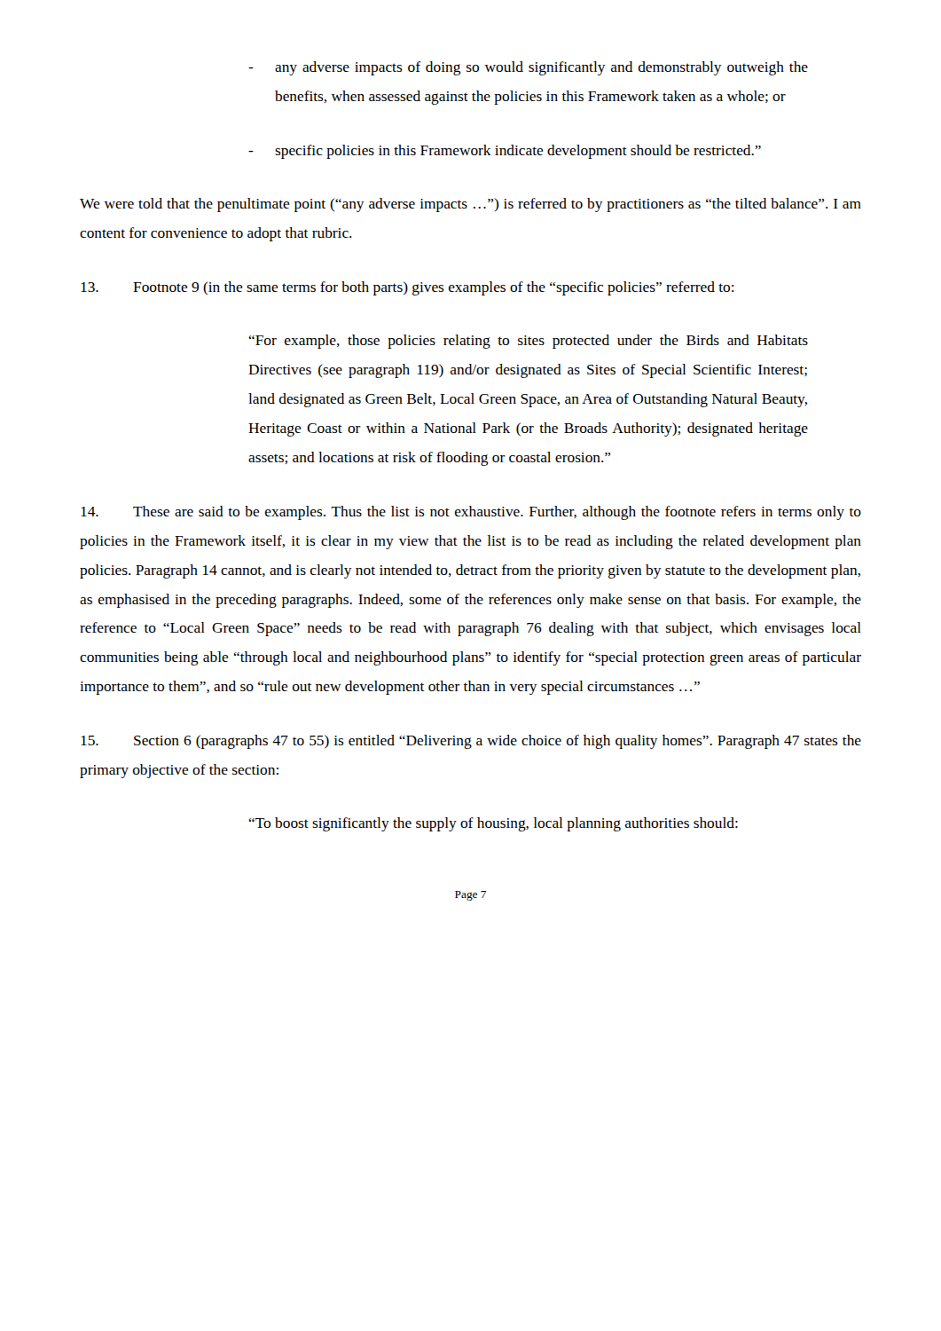-
any adverse impacts of doing so would significantly and demonstrably outweigh the benefits, when assessed against the policies in this Framework taken as a whole; or
-
specific policies in this Framework indicate development should be restricted.”
We were told that the penultimate point (“any adverse impacts …”) is referred to by practitioners as “the tilted balance”. I am content for convenience to adopt that rubric.
13. Footnote 9 (in the same terms for both parts) gives examples of the “specific policies” referred to:
“For example, those policies relating to sites protected under the Birds and Habitats Directives (see paragraph 119) and/or designated as Sites of Special Scientific Interest; land designated as Green Belt, Local Green Space, an Area of Outstanding Natural Beauty, Heritage Coast or within a National Park (or the Broads Authority); designated heritage assets; and locations at risk of flooding or coastal erosion.”
14. These are said to be examples. Thus the list is not exhaustive. Further, although the footnote refers in terms only to policies in the Framework itself, it is clear in my view that the list is to be read as including the related development plan policies. Paragraph 14 cannot, and is clearly not intended to, detract from the priority given by statute to the development plan, as emphasised in the preceding paragraphs. Indeed, some of the references only make sense on that basis. For example, the reference to “Local Green Space” needs to be read with paragraph 76 dealing with that subject, which envisages local communities being able “through local and neighbourhood plans” to identify for “special protection green areas of particular importance to them”, and so “rule out new development other than in very special circumstances …”
15. Section 6 (paragraphs 47 to 55) is entitled “Delivering a wide choice of high quality homes”. Paragraph 47 states the primary objective of the section:
“To boost significantly the supply of housing, local planning authorities should:
Page 7